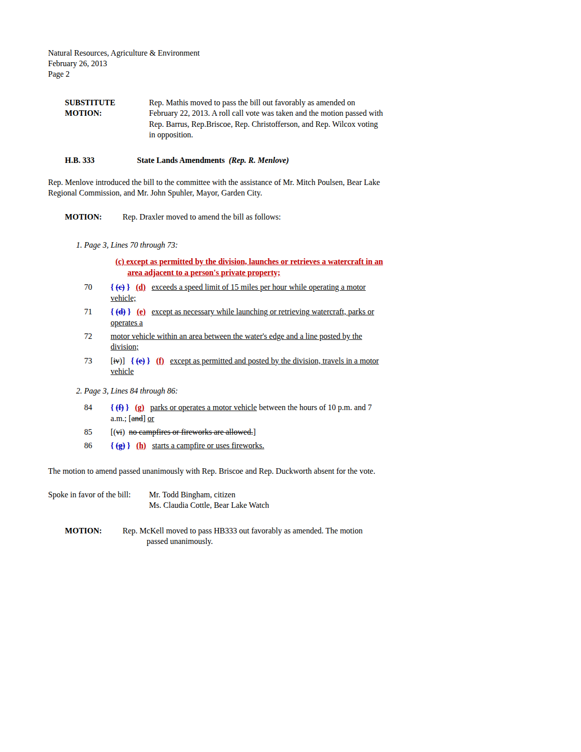Natural Resources, Agriculture & Environment
February 26, 2013
Page 2
SUBSTITUTE MOTION:
Rep. Mathis moved to pass the bill out favorably as amended on February 22, 2013. A roll call vote was taken and the motion passed with Rep. Barrus, Rep.Briscoe, Rep. Christofferson, and Rep. Wilcox voting in opposition.
H.B. 333 State Lands Amendments (Rep. R. Menlove)
Rep. Menlove introduced the bill to the committee with the assistance of Mr. Mitch Poulsen, Bear Lake Regional Commission, and Mr. John Spuhler, Mayor, Garden City.
MOTION:
Rep. Draxler moved to amend the bill as follows:
Page 3, Lines 70 through 73:
(c) except as permitted by the division, launches or retrieves a watercraft in an area adjacent to a person's private property;
70
{ (c) } (d) exceeds a speed limit of 15 miles per hour while operating a motor vehicle;
71
{ (d) } (e) except as necessary while launching or retrieving watercraft, parks or operates a
72
motor vehicle within an area between the water's edge and a line posted by the division;
73
[iv)] { (e) } (f) except as permitted and posted by the division, travels in a motor vehicle
Page 3, Lines 84 through 86:
84
{ (f) } (g) parks or operates a motor vehicle between the hours of 10 p.m. and 7 a.m.; [and] or
85
[(vi) no campfires or fireworks are allowed.]
86
{ (g) } (h) starts a campfire or uses fireworks.
The motion to amend passed unanimously with Rep. Briscoe and Rep. Duckworth absent for the vote.
Spoke in favor of the bill:
Mr. Todd Bingham, citizen
Ms. Claudia Cottle, Bear Lake Watch
MOTION:
Rep. McKell moved to pass HB333 out favorably as amended. The motion
passed unanimously.